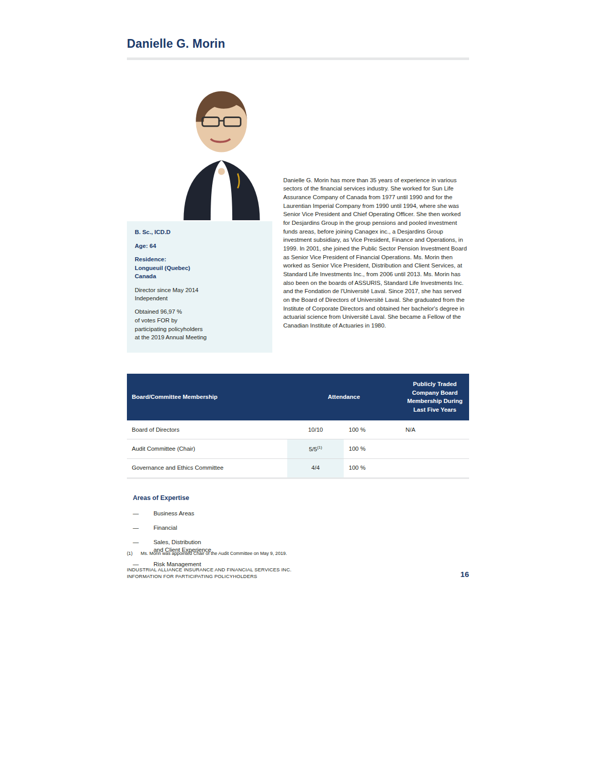Danielle G. Morin
B. Sc., ICD.D
Age: 64
Residence:
Longueuil (Quebec)
Canada
Director since May 2014
Independent
Obtained 96,97 %
of votes FOR by
participating policyholders
at the 2019 Annual Meeting
Danielle G. Morin has more than 35 years of experience in various sectors of the financial services industry. She worked for Sun Life Assurance Company of Canada from 1977 until 1990 and for the Laurentian Imperial Company from 1990 until 1994, where she was Senior Vice President and Chief Operating Officer. She then worked for Desjardins Group in the group pensions and pooled investment funds areas, before joining Canagex inc., a Desjardins Group investment subsidiary, as Vice President, Finance and Operations, in 1999. In 2001, she joined the Public Sector Pension Investment Board as Senior Vice President of Financial Operations. Ms. Morin then worked as Senior Vice President, Distribution and Client Services, at Standard Life Investments Inc., from 2006 until 2013. Ms. Morin has also been on the boards of ASSURIS, Standard Life Investments Inc. and the Fondation de l'Université Laval. Since 2017, she has served on the Board of Directors of Université Laval. She graduated from the Institute of Corporate Directors and obtained her bachelor's degree in actuarial science from Université Laval. She became a Fellow of the Canadian Institute of Actuaries in 1980.
| Board/Committee Membership | Attendance | Publicly Traded Company Board Membership During Last Five Years |
| --- | --- | --- |
| Board of Directors | 10/10 | 100 % | N/A |
| Audit Committee (Chair) | 5/5 (1) | 100 % | |
| Governance and Ethics Committee | 4/4 | 100 % | |
Areas of Expertise
Business Areas
Financial
Sales, Distribution
and Client Experience
Risk Management
(1) Ms. Morin was appointed Chair of the Audit Committee on May 9, 2019.
INDUSTRIAL ALLIANCE INSURANCE AND FINANCIAL SERVICES INC.
INFORMATION FOR PARTICIPATING POLICYHOLDERS
16